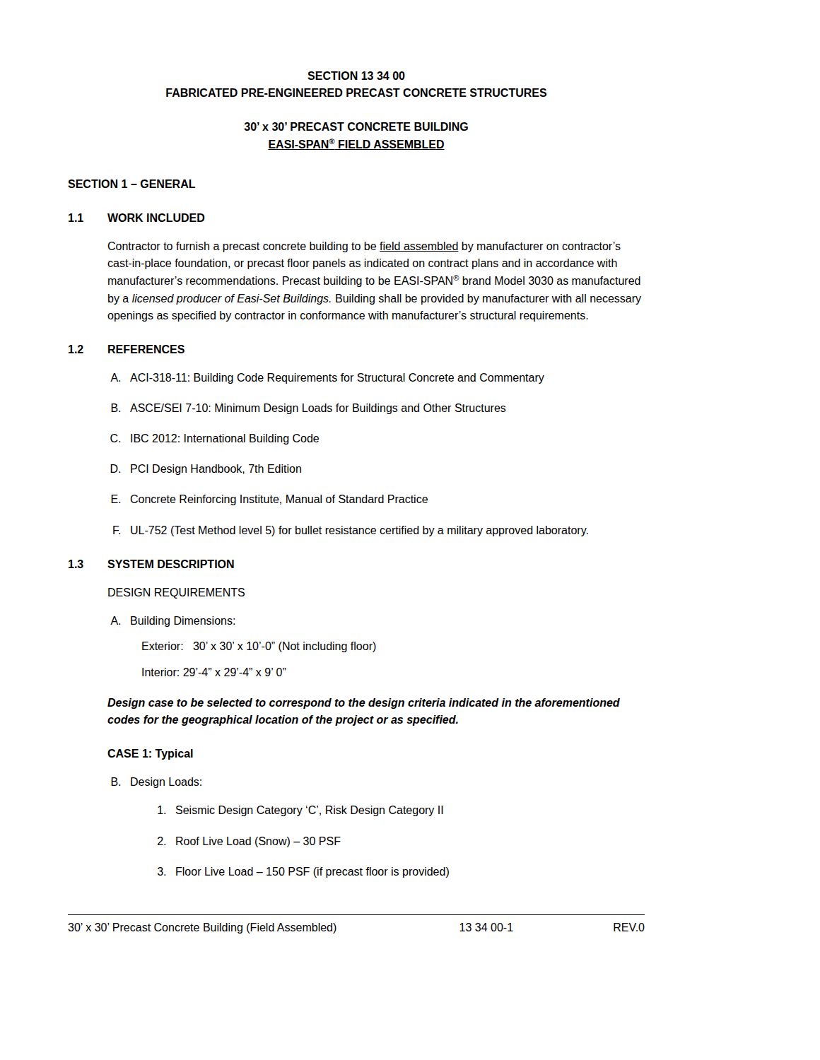SECTION 13 34 00
FABRICATED PRE-ENGINEERED PRECAST CONCRETE STRUCTURES
30’ x 30’ PRECAST CONCRETE BUILDING
EASI-SPAN® FIELD ASSEMBLED
SECTION 1 – GENERAL
1.1 WORK INCLUDED
Contractor to furnish a precast concrete building to be field assembled by manufacturer on contractor’s cast-in-place foundation, or precast floor panels as indicated on contract plans and in accordance with manufacturer’s recommendations. Precast building to be EASI-SPAN® brand Model 3030 as manufactured by a licensed producer of Easi-Set Buildings. Building shall be provided by manufacturer with all necessary openings as specified by contractor in conformance with manufacturer’s structural requirements.
1.2 REFERENCES
ACI-318-11: Building Code Requirements for Structural Concrete and Commentary
ASCE/SEI 7-10: Minimum Design Loads for Buildings and Other Structures
IBC 2012: International Building Code
PCI Design Handbook, 7th Edition
Concrete Reinforcing Institute, Manual of Standard Practice
UL-752 (Test Method level 5) for bullet resistance certified by a military approved laboratory.
1.3 SYSTEM DESCRIPTION
DESIGN REQUIREMENTS
Building Dimensions:
Exterior: 30’ x 30’ x 10’-0” (Not including floor)
Interior: 29’-4” x 29’-4” x 9’ 0”
Design case to be selected to correspond to the design criteria indicated in the aforementioned codes for the geographical location of the project or as specified.
CASE 1: Typical
Design Loads:
Seismic Design Category ‘C’, Risk Design Category II
Roof Live Load (Snow) – 30 PSF
Floor Live Load – 150 PSF (if precast floor is provided)
30’ x 30’ Precast Concrete Building (Field Assembled) 13 34 00-1 REV.0